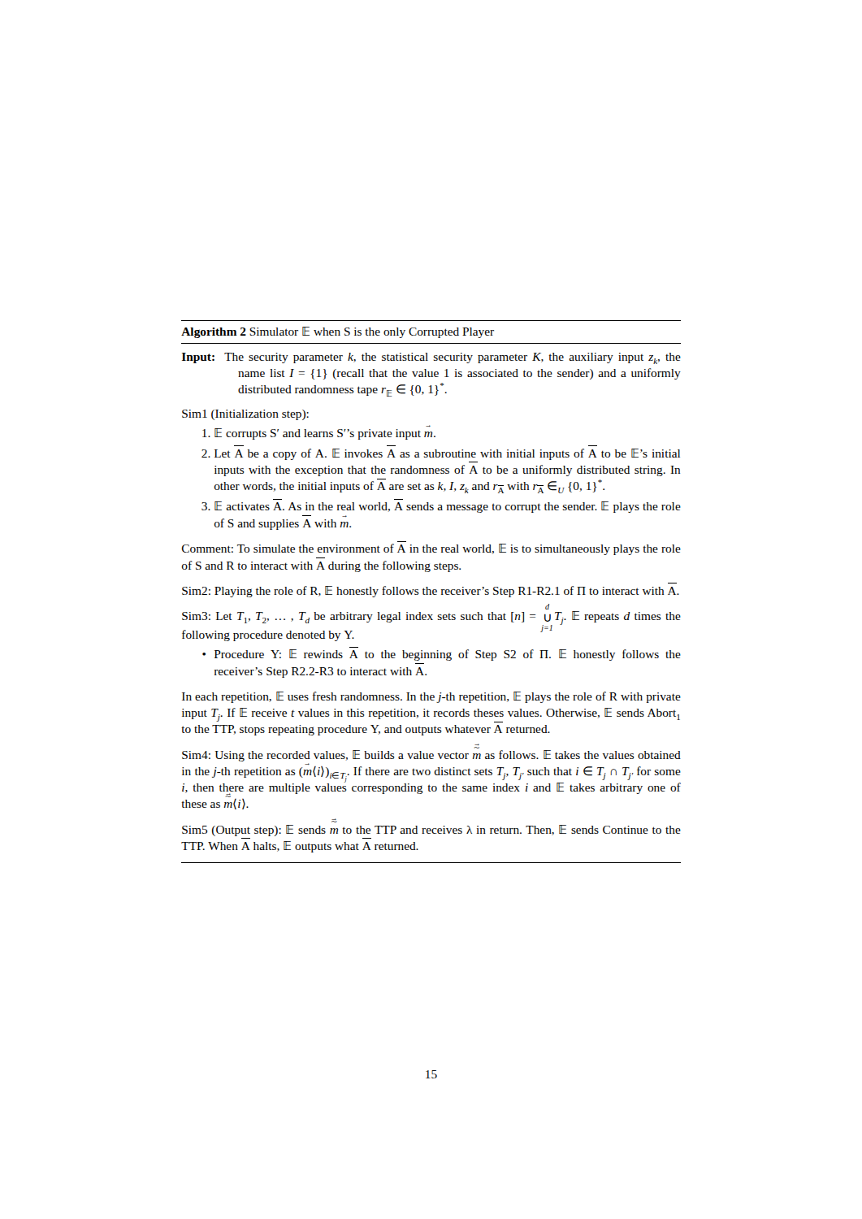Algorithm 2 Simulator 𝔼 when S is the only Corrupted Player
Input: The security parameter k, the statistical security parameter K, the auxiliary input zk, the name list I = {1} (recall that the value 1 is associated to the sender) and a uniformly distributed randomness tape r𝔼 ∈ {0, 1}*.
Sim1 (Initialization step):
𝔼 corrupts S′ and learns S′’s private input m.
Let A be a copy of A. 𝔼 invokes A as a subroutine with initial inputs of A to be 𝔼’s initial inputs with the exception that the randomness of A to be a uniformly distributed string. In other words, the initial inputs of A are set as k, I, zk and rA with rA ∈U {0, 1}*.
𝔼 activates A. As in the real world, A sends a message to corrupt the sender. 𝔼 plays the role of S and supplies A with m.
Comment: To simulate the environment of A in the real world, 𝔼 is to simultaneously plays the role of S and R to interact with A during the following steps.
Sim2: Playing the role of R, 𝔼 honestly follows the receiver’s Step R1-R2.1 of Π to interact with A.
Sim3: Let T1, T2, … , Td be arbitrary legal index sets such that [n] = ∪dj=1 Tj. 𝔼 repeats d times the following procedure denoted by Υ.
Procedure Υ: 𝔼 rewinds A to the beginning of Step S2 of Π. 𝔼 honestly follows the receiver’s Step R2.2-R3 to interact with A.
In each repetition, 𝔼 uses fresh randomness. In the j-th repetition, 𝔼 plays the role of R with private input Tj. If 𝔼 receive t values in this repetition, it records theses values. Otherwise, 𝔼 sends Abort1 to the TTP, stops repeating procedure Υ, and outputs whatever A returned.
Sim4: Using the recorded values, 𝔼 builds a value vector m as follows. 𝔼 takes the values obtained in the j-th repetition as (m⟨i⟩)i∈Tj. If there are two distinct sets Tj, Tj′ such that i ∈ Tj ∩ Tj′ for some i, then there are multiple values corresponding to the same index i and 𝔼 takes arbitrary one of these as m⟨i⟩.
Sim5 (Output step): 𝔼 sends m to the TTP and receives λ in return. Then, 𝔼 sends Continue to the TTP. When A halts, 𝔼 outputs what A returned.
15